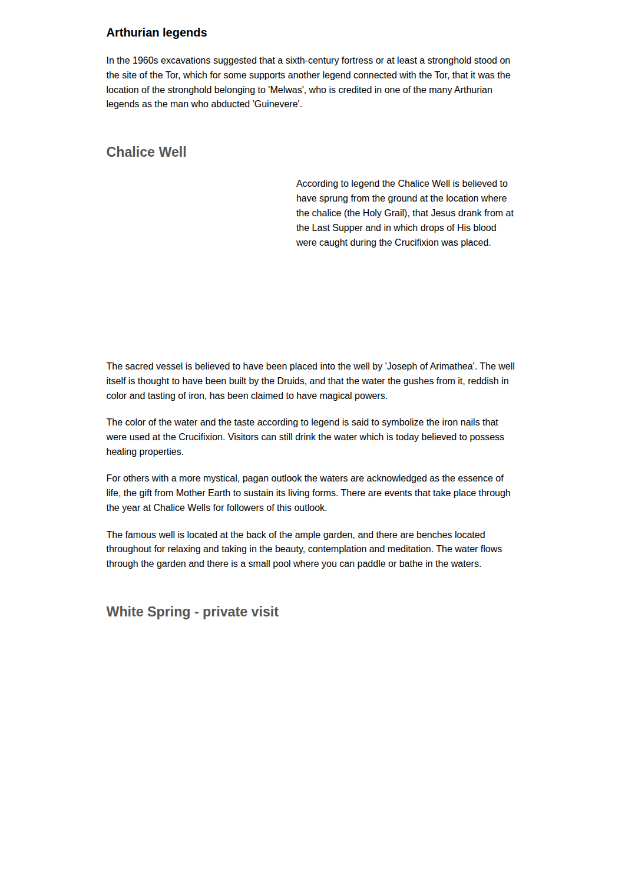Arthurian legends
In the 1960s excavations suggested that a sixth-century fortress or at least a stronghold stood on the site of the Tor, which for some supports another legend connected with the Tor, that it was the location of the stronghold belonging to 'Melwas', who is credited in one of the many Arthurian legends as the man who abducted 'Guinevere'.
Chalice Well
According to legend the Chalice Well is believed to have sprung from the ground at the location where the chalice (the Holy Grail), that Jesus drank from at the Last Supper and in which drops of His blood were caught during the Crucifixion was placed.
The sacred vessel is believed to have been placed into the well by 'Joseph of Arimathea'. The well itself is thought to have been built by the Druids, and that the water the gushes from it, reddish in color and tasting of iron, has been claimed to have magical powers.
The color of the water and the taste according to legend is said to symbolize the iron nails that were used at the Crucifixion. Visitors can still drink the water which is today believed to possess healing properties.
For others with a more mystical, pagan outlook the waters are acknowledged as the essence of life, the gift from Mother Earth to sustain its living forms. There are events that take place through the year at Chalice Wells for followers of this outlook.
The famous well is located at the back of the ample garden, and there are benches located throughout for relaxing and taking in the beauty, contemplation and meditation. The water flows through the garden and there is a small pool where you can paddle or bathe in the waters.
White Spring - private visit